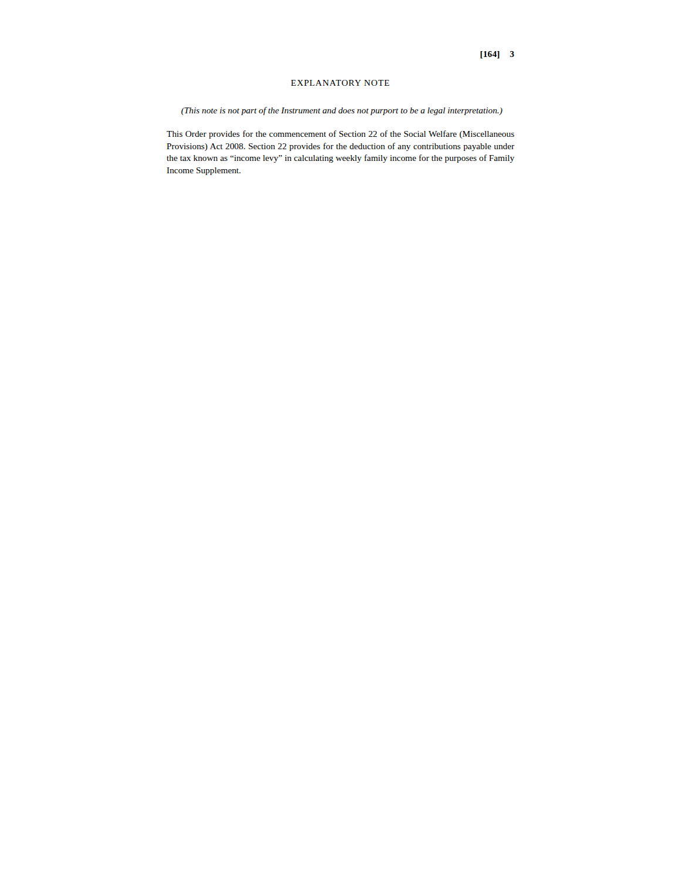[164] 3
EXPLANATORY NOTE
(This note is not part of the Instrument and does not purport to be a legal interpretation.)
This Order provides for the commencement of Section 22 of the Social Welfare (Miscellaneous Provisions) Act 2008. Section 22 provides for the deduction of any contributions payable under the tax known as “income levy” in calculating weekly family income for the purposes of Family Income Supplement.